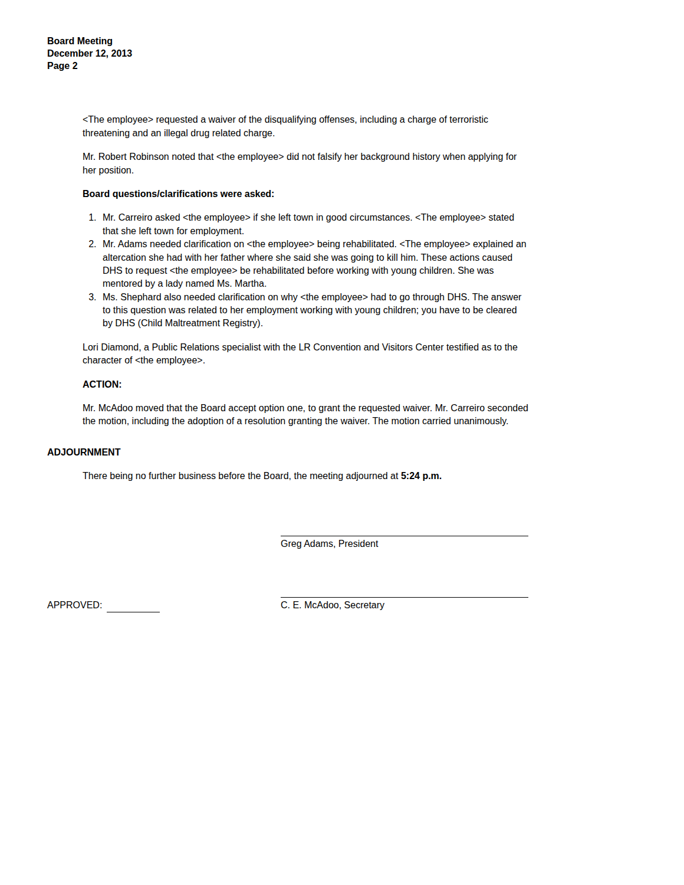Board Meeting
December 12, 2013
Page 2
<The employee> requested a waiver of the disqualifying offenses, including a charge of terroristic threatening and an illegal drug related charge.
Mr. Robert Robinson noted that <the employee> did not falsify her background history when applying for her position.
Board questions/clarifications were asked:
Mr. Carreiro asked <the employee> if she left town in good circumstances. <The employee> stated that she left town for employment.
Mr. Adams needed clarification on <the employee> being rehabilitated. <The employee> explained an altercation she had with her father where she said she was going to kill him. These actions caused DHS to request <the employee> be rehabilitated before working with young children. She was mentored by a lady named Ms. Martha.
Ms. Shephard also needed clarification on why <the employee> had to go through DHS. The answer to this question was related to her employment working with young children; you have to be cleared by DHS (Child Maltreatment Registry).
Lori Diamond, a Public Relations specialist with the LR Convention and Visitors Center testified as to the character of <the employee>.
ACTION:
Mr. McAdoo moved that the Board accept option one, to grant the requested waiver. Mr. Carreiro seconded the motion, including the adoption of a resolution granting the waiver. The motion carried unanimously.
ADJOURNMENT
There being no further business before the Board, the meeting adjourned at 5:24 p.m.
APPROVED:
Greg Adams, President
C. E. McAdoo, Secretary